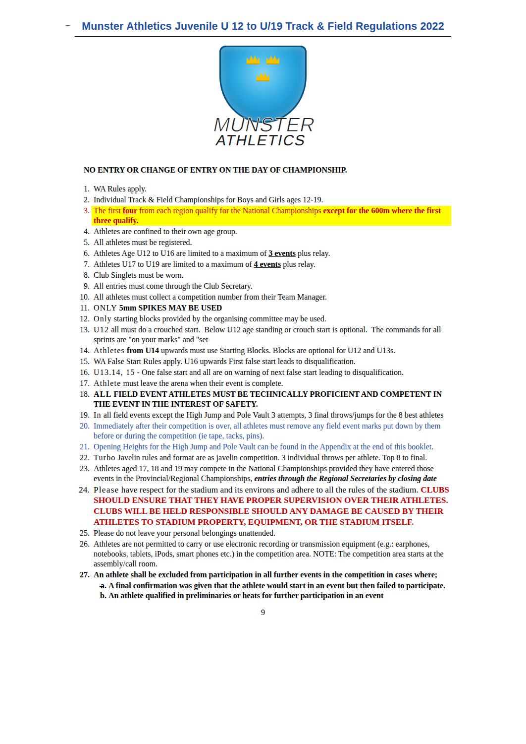Munster Athletics Juvenile U 12 to U/19 Track & Field Regulations 2022
MUNSTER ATHLETICS
NO ENTRY OR CHANGE OF ENTRY ON THE DAY OF CHAMPIONSHIP.
WA Rules apply.
Individual Track & Field Championships for Boys and Girls ages 12-19.
The first four from each region qualify for the National Championships except for the 600m where the first three qualify.
Athletes are confined to their own age group.
All athletes must be registered.
Athletes Age U12 to U16 are limited to a maximum of 3 events plus relay.
Athletes U17 to U19 are limited to a maximum of 4 events plus relay.
Club Singlets must be worn.
All entries must come through the Club Secretary.
All athletes must collect a competition number from their Team Manager.
ONLY 5mm SPIKES MAY BE USED
Only starting blocks provided by the organising committee may be used.
U12 all must do a crouched start. Below U12 age standing or crouch start is optional. The commands for all sprints are "on your marks" and "set
Athletes from U14 upwards must use Starting Blocks. Blocks are optional for U12 and U13s.
WA False Start Rules apply. U16 upwards First false start leads to disqualification.
U13.14, 15 - One false start and all are on warning of next false start leading to disqualification.
Athlete must leave the arena when their event is complete.
ALL FIELD EVENT ATHLETES MUST BE TECHNICALLY PROFICIENT AND COMPETENT IN THE EVENT IN THE INTEREST OF SAFETY.
In all field events except the High Jump and Pole Vault 3 attempts, 3 final throws/jumps for the 8 best athletes
Immediately after their competition is over, all athletes must remove any field event marks put down by them before or during the competition (ie tape, tacks, pins).
Opening Heights for the High Jump and Pole Vault can be found in the Appendix at the end of this booklet.
Turbo Javelin rules and format are as javelin competition. 3 individual throws per athlete. Top 8 to final.
Athletes aged 17, 18 and 19 may compete in the National Championships provided they have entered those events in the Provincial/Regional Championships, entries through the Regional Secretaries by closing date
Please have respect for the stadium and its environs and adhere to all the rules of the stadium. CLUBS SHOULD ENSURE THAT THEY HAVE PROPER SUPERVISION OVER THEIR ATHLETES. CLUBS WILL BE HELD RESPONSIBLE SHOULD ANY DAMAGE BE CAUSED BY THEIR ATHLETES TO STADIUM PROPERTY, EQUIPMENT, OR THE STADIUM ITSELF.
Please do not leave your personal belongings unattended.
Athletes are not permitted to carry or use electronic recording or transmission equipment (e.g.: earphones, notebooks, tablets, iPods, smart phones etc.) in the competition area. NOTE: The competition area starts at the assembly/call room.
An athlete shall be excluded from participation in all further events in the competition in cases where;
A final confirmation was given that the athlete would start in an event but then failed to participate.
An athlete qualified in preliminaries or heats for further participation in an event
9